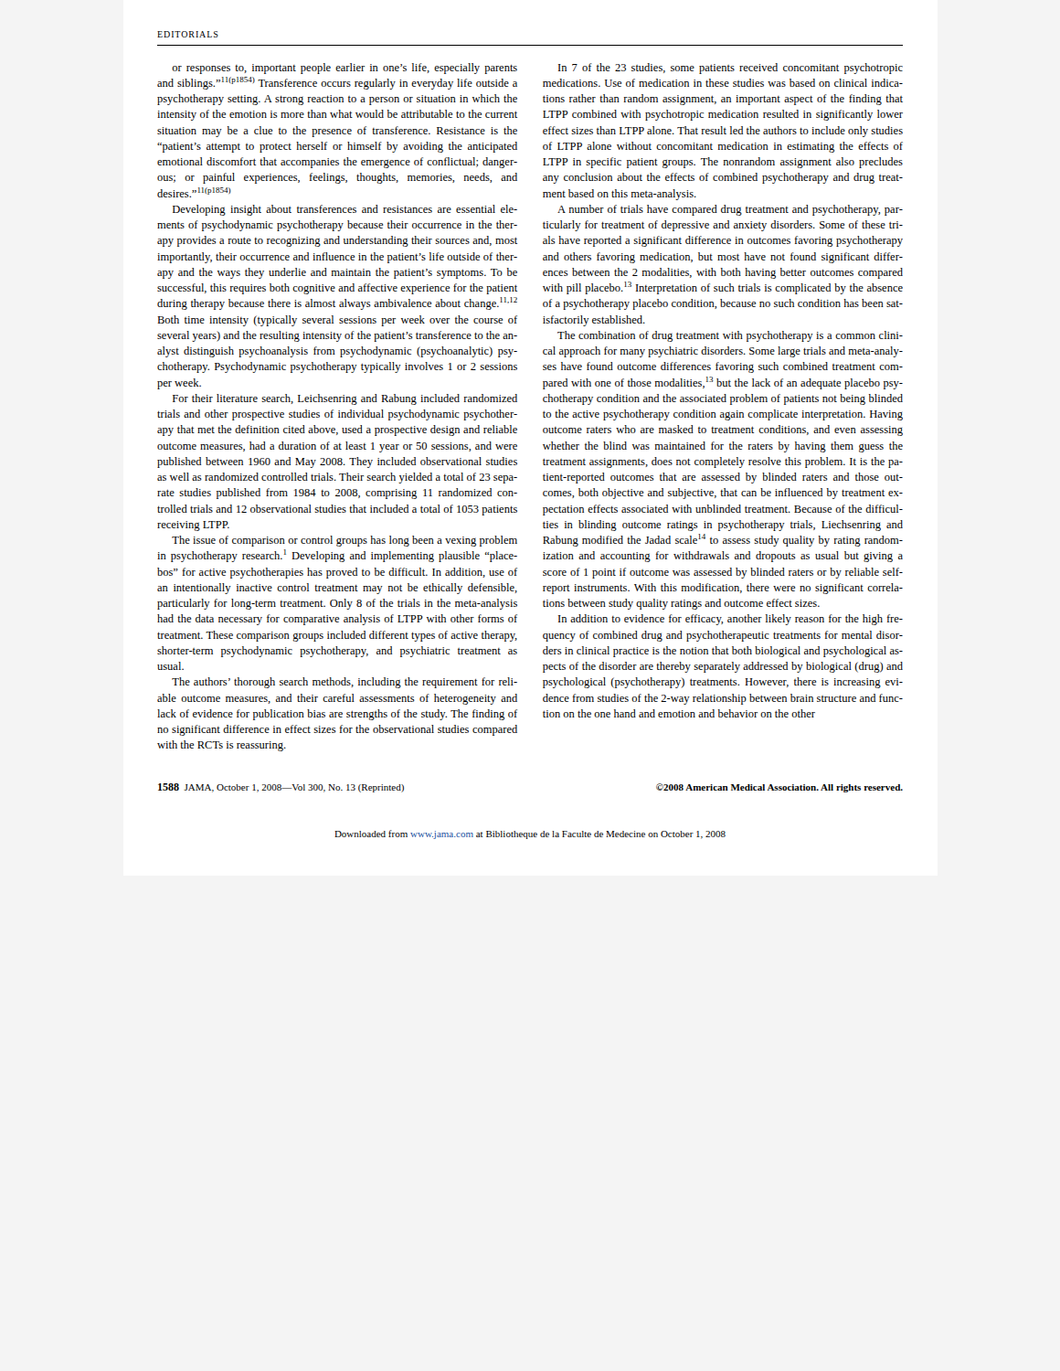Editorials
or responses to, important people earlier in one’s life, especially parents and siblings.”11(p1854) Transference occurs regularly in everyday life outside a psychotherapy setting. A strong reaction to a person or situation in which the intensity of the emotion is more than what would be attributable to the current situation may be a clue to the presence of transference. Resistance is the “patient’s attempt to protect herself or himself by avoiding the anticipated emotional discomfort that accompanies the emergence of conflictual; dangerous; or painful experiences, feelings, thoughts, memories, needs, and desires.”11(p1854)
Developing insight about transferences and resistances are essential elements of psychodynamic psychotherapy because their occurrence in the therapy provides a route to recognizing and understanding their sources and, most importantly, their occurrence and influence in the patient’s life outside of therapy and the ways they underlie and maintain the patient’s symptoms. To be successful, this requires both cognitive and affective experience for the patient during therapy because there is almost always ambivalence about change.11,12 Both time intensity (typically several sessions per week over the course of several years) and the resulting intensity of the patient’s transference to the analyst distinguish psychoanalysis from psychodynamic (psychoanalytic) psychotherapy. Psychodynamic psychotherapy typically involves 1 or 2 sessions per week.
For their literature search, Leichsenring and Rabung included randomized trials and other prospective studies of individual psychodynamic psychotherapy that met the definition cited above, used a prospective design and reliable outcome measures, had a duration of at least 1 year or 50 sessions, and were published between 1960 and May 2008. They included observational studies as well as randomized controlled trials. Their search yielded a total of 23 separate studies published from 1984 to 2008, comprising 11 randomized controlled trials and 12 observational studies that included a total of 1053 patients receiving LTPP.
The issue of comparison or control groups has long been a vexing problem in psychotherapy research.1 Developing and implementing plausible “placebos” for active psychotherapies has proved to be difficult. In addition, use of an intentionally inactive control treatment may not be ethically defensible, particularly for long-term treatment. Only 8 of the trials in the meta-analysis had the data necessary for comparative analysis of LTPP with other forms of treatment. These comparison groups included different types of active therapy, shorter-term psychodynamic psychotherapy, and psychiatric treatment as usual.
The authors’ thorough search methods, including the requirement for reliable outcome measures, and their careful assessments of heterogeneity and lack of evidence for publication bias are strengths of the study. The finding of no significant difference in effect sizes for the observational studies compared with the RCTs is reassuring.
In 7 of the 23 studies, some patients received concomitant psychotropic medications. Use of medication in these studies was based on clinical indications rather than random assignment, an important aspect of the finding that LTPP combined with psychotropic medication resulted in significantly lower effect sizes than LTPP alone. That result led the authors to include only studies of LTPP alone without concomitant medication in estimating the effects of LTPP in specific patient groups. The nonrandom assignment also precludes any conclusion about the effects of combined psychotherapy and drug treatment based on this meta-analysis.
A number of trials have compared drug treatment and psychotherapy, particularly for treatment of depressive and anxiety disorders. Some of these trials have reported a significant difference in outcomes favoring psychotherapy and others favoring medication, but most have not found significant differences between the 2 modalities, with both having better outcomes compared with pill placebo.13 Interpretation of such trials is complicated by the absence of a psychotherapy placebo condition, because no such condition has been satisfactorily established.
The combination of drug treatment with psychotherapy is a common clinical approach for many psychiatric disorders. Some large trials and meta-analyses have found outcome differences favoring such combined treatment compared with one of those modalities,13 but the lack of an adequate placebo psychotherapy condition and the associated problem of patients not being blinded to the active psychotherapy condition again complicate interpretation. Having outcome raters who are masked to treatment conditions, and even assessing whether the blind was maintained for the raters by having them guess the treatment assignments, does not completely resolve this problem. It is the patient-reported outcomes that are assessed by blinded raters and those outcomes, both objective and subjective, that can be influenced by treatment expectation effects associated with unblinded treatment. Because of the difficulties in blinding outcome ratings in psychotherapy trials, Liechsenring and Rabung modified the Jadad scale14 to assess study quality by rating randomization and accounting for withdrawals and dropouts as usual but giving a score of 1 point if outcome was assessed by blinded raters or by reliable self-report instruments. With this modification, there were no significant correlations between study quality ratings and outcome effect sizes.
In addition to evidence for efficacy, another likely reason for the high frequency of combined drug and psychotherapeutic treatments for mental disorders in clinical practice is the notion that both biological and psychological aspects of the disorder are thereby separately addressed by biological (drug) and psychological (psychotherapy) treatments. However, there is increasing evidence from studies of the 2-way relationship between brain structure and function on the one hand and emotion and behavior on the other
1588 JAMA, October 1, 2008—Vol 300, No. 13 (Reprinted)
©2008 American Medical Association. All rights reserved.
Downloaded from www.jama.com at Bibliotheque de la Faculte de Medecine on October 1, 2008